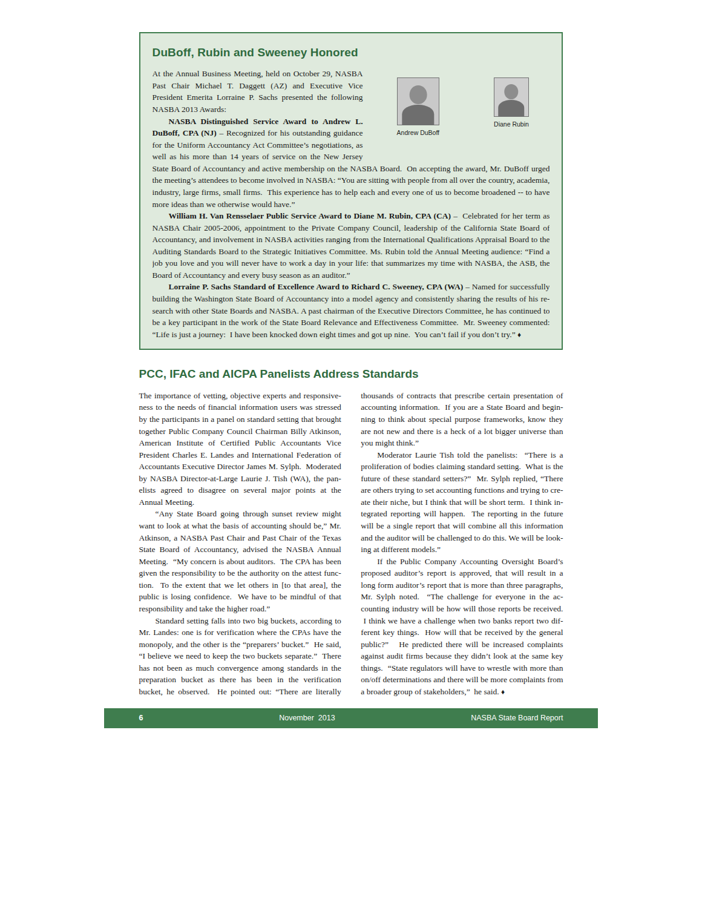DuBoff, Rubin and Sweeney Honored
Andrew DuBoff
Diane Rubin
Richard Sweeney
At the Annual Business Meeting, held on October 29, NASBA Past Chair Michael T. Daggett (AZ) and Executive Vice President Emerita Lorraine P. Sachs presented the following NASBA 2013 Awards:
NASBA Distinguished Service Award to Andrew L. DuBoff, CPA (NJ) – Recognized for his outstanding guidance for the Uniform Accountancy Act Committee’s negotiations, as well as his more than 14 years of service on the New Jersey State Board of Accountancy and active membership on the NASBA Board. On accepting the award, Mr. DuBoff urged the meeting’s attendees to become involved in NASBA: “You are sitting with people from all over the country, academia, industry, large firms, small firms. This experience has to help each and every one of us to become broadened -- to have more ideas than we otherwise would have.”
William H. Van Rensselaer Public Service Award to Diane M. Rubin, CPA (CA) – Celebrated for her term as NASBA Chair 2005-2006, appointment to the Private Company Council, leadership of the California State Board of Accountancy, and involvement in NASBA activities ranging from the International Qualifications Appraisal Board to the Auditing Standards Board to the Strategic Initiatives Committee. Ms. Rubin told the Annual Meeting audience: “Find a job you love and you will never have to work a day in your life: that summarizes my time with NASBA, the ASB, the Board of Accountancy and every busy season as an auditor.”
Lorraine P. Sachs Standard of Excellence Award to Richard C. Sweeney, CPA (WA) – Named for successfully building the Washington State Board of Accountancy into a model agency and consistently sharing the results of his research with other State Boards and NASBA. A past chairman of the Executive Directors Committee, he has continued to be a key participant in the work of the State Board Relevance and Effectiveness Committee. Mr. Sweeney commented: “Life is just a journey: I have been knocked down eight times and got up nine. You can’t fail if you don’t try.” ♦
PCC, IFAC and AICPA Panelists Address Standards
The importance of vetting, objective experts and responsiveness to the needs of financial information users was stressed by the participants in a panel on standard setting that brought together Public Company Council Chairman Billy Atkinson, American Institute of Certified Public Accountants Vice President Charles E. Landes and International Federation of Accountants Executive Director James M. Sylph. Moderated by NASBA Director-at-Large Laurie J. Tish (WA), the panelists agreed to disagree on several major points at the Annual Meeting.
“Any State Board going through sunset review might want to look at what the basis of accounting should be,” Mr. Atkinson, a NASBA Past Chair and Past Chair of the Texas State Board of Accountancy, advised the NASBA Annual Meeting. “My concern is about auditors. The CPA has been given the responsibility to be the authority on the attest function. To the extent that we let others in [to that area], the public is losing confidence. We have to be mindful of that responsibility and take the higher road.”
Standard setting falls into two big buckets, according to Mr. Landes: one is for verification where the CPAs have the monopoly, and the other is the “preparers’ bucket.” He said, “I believe we need to keep the two buckets separate.” There has not been as much convergence among standards in the preparation bucket as there has been in the verification bucket, he observed. He pointed out: “There are literally thousands of contracts that prescribe certain presentation of accounting information. If you are a State Board and beginning to think about special purpose frameworks, know they are not new and there is a heck of a lot bigger universe than you might think.”
Moderator Laurie Tish told the panelists: “There is a proliferation of bodies claiming standard setting. What is the future of these standard setters?” Mr. Sylph replied, “There are others trying to set accounting functions and trying to create their niche, but I think that will be short term. I think integrated reporting will happen. The reporting in the future will be a single report that will combine all this information and the auditor will be challenged to do this. We will be looking at different models.”
If the Public Company Accounting Oversight Board’s proposed auditor’s report is approved, that will result in a long form auditor’s report that is more than three paragraphs, Mr. Sylph noted. “The challenge for everyone in the accounting industry will be how will those reports be received. I think we have a challenge when two banks report two different key things. How will that be received by the general public?” He predicted there will be increased complaints against audit firms because they didn’t look at the same key things. “State regulators will have to wrestle with more than on/off determinations and there will be more complaints from a broader group of stakeholders,” he said. ♦
6
November 2013
NASBA State Board Report